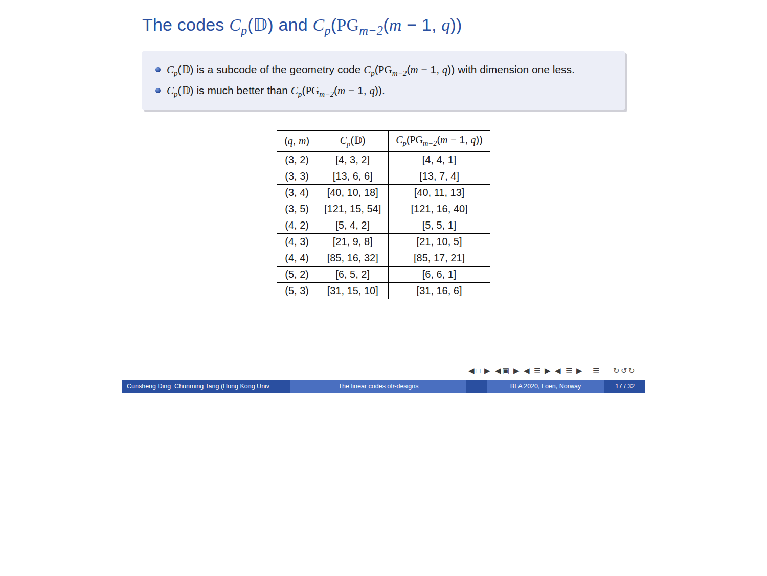The codes Cp(𝔻) and Cp(PGm−2(m − 1, q))
Cp(𝔻) is a subcode of the geometry code Cp(PGm−2(m − 1, q)) with dimension one less.
Cp(𝔻) is much better than Cp(PGm−2(m − 1, q)).
| ( q , m ) | C p ( 𝔻 ) | C p ( PG m−2 ( m − 1, q )) |
| (3, 2) | [4, 3, 2] | [4, 4, 1] |
| (3, 3) | [13, 6, 6] | [13, 7, 4] |
| (3, 4) | [40, 10, 18] | [40, 11, 13] |
| (3, 5) | [121, 15, 54] | [121, 16, 40] |
| (4, 2) | [5, 4, 2] | [5, 5, 1] |
| (4, 3) | [21, 9, 8] | [21, 10, 5] |
| (4, 4) | [85, 16, 32] | [85, 17, 21] |
| (5, 2) | [6, 5, 2] | [6, 6, 1] |
| (5, 3) | [31, 15, 10] | [31, 16, 6] |
◀□ ▶ ◀▣ ▶ ◀ ☰ ▶ ◀ ☰ ▶ ☰ ↻↺↻
Cunsheng Ding Chunming Tang (Hong Kong Univ
The linear codes of t-designs
BFA 2020, Loen, Norway
17 / 32